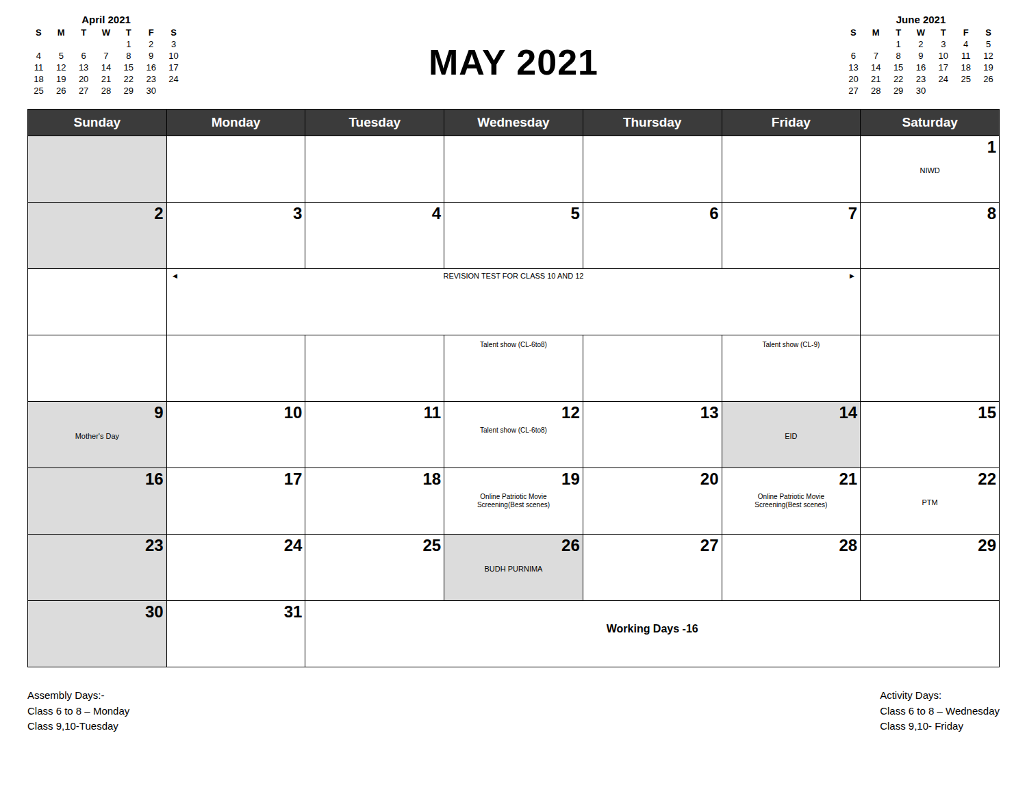April 2021
| S | M | T | W | T | F | S |
| --- | --- | --- | --- | --- | --- | --- |
| | | | | 1 | 2 | 3 |
| 4 | 5 | 6 | 7 | 8 | 9 | 10 |
| 11 | 12 | 13 | 14 | 15 | 16 | 17 |
| 18 | 19 | 20 | 21 | 22 | 23 | 24 |
| 25 | 26 | 27 | 28 | 29 | 30 | |
MAY 2021
June 2021
| S | M | T | W | T | F | S |
| --- | --- | --- | --- | --- | --- | --- |
| | | 1 | 2 | 3 | 4 | 5 |
| 6 | 7 | 8 | 9 | 10 | 11 | 12 |
| 13 | 14 | 15 | 16 | 17 | 18 | 19 |
| 20 | 21 | 22 | 23 | 24 | 25 | 26 |
| 27 | 28 | 29 | 30 | | | |
| Sunday | Monday | Tuesday | Wednesday | Thursday | Friday | Saturday |
| --- | --- | --- | --- | --- | --- | --- |
| | | | | | | 1 NIWD |
| 2 | 3 | 4 | 5 | 6 | 7 | 8 |
| | REVISION TEST FOR CLASS 10 AND 12 | |
| | | | Talent show (CL-6to8) | | Talent show (CL-9) | |
| 9 Mother's Day | 10 | 11 | 12 Talent show (CL-6to8) | 13 | 14 EID | 15 |
| 16 | 17 | 18 | 19 Online Patriotic Movie Screening(Best scenes) | 20 | 21 Online Patriotic Movie Screening(Best scenes) | 22 PTM |
| 23 | 24 | 25 | 26 BUDH PURNIMA | 27 | 28 | 29 |
| 30 | 31 | Working Days -16 |
Assembly Days:-
Class 6 to 8 – Monday
Class 9,10-Tuesday
Activity Days:
Class 6 to 8 – Wednesday
Class 9,10- Friday